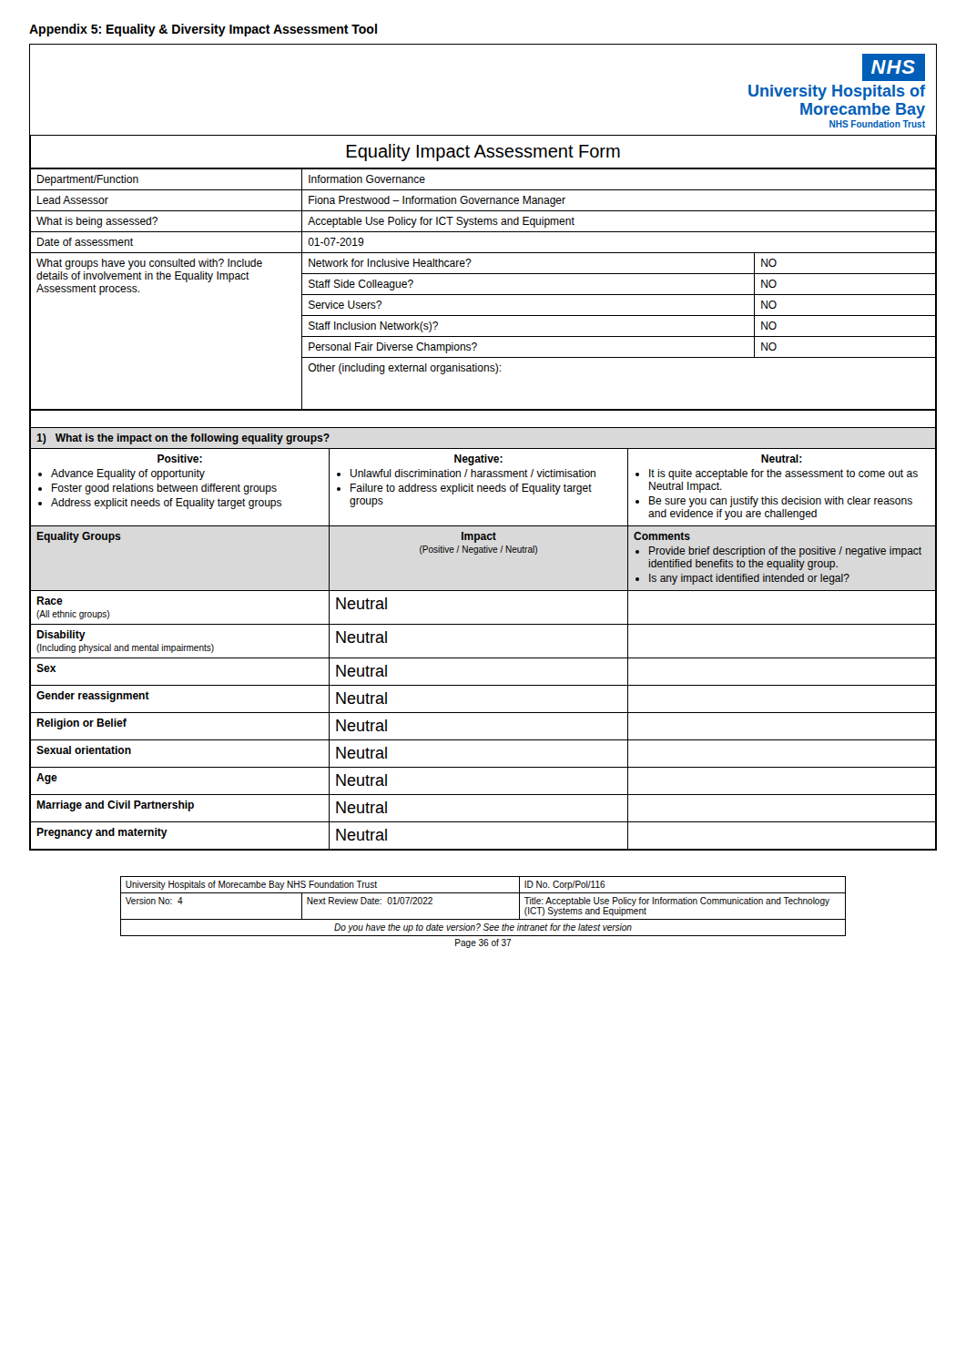Appendix 5: Equality & Diversity Impact Assessment Tool
NHS
University Hospitals of
Morecambe Bay
NHS Foundation Trust
Equality Impact Assessment Form
| Department/Function | Information Governance |
| Lead Assessor | Fiona Prestwood – Information Governance Manager |
| What is being assessed? | Acceptable Use Policy for ICT Systems and Equipment |
| Date of assessment | 01-07-2019 |
| What groups have you consulted with? Include details of involvement in the Equality Impact Assessment process. | Network for Inclusive Healthcare? | NO |
| Staff Side Colleague? | NO |
| Service Users? | NO |
| Staff Inclusion Network(s)? | NO |
| Personal Fair Diverse Champions? | NO |
| Other (including external organisations): |
| 1) What is the impact on the following equality groups? |
| Positive: Advance Equality of opportunity Foster good relations between different groups Address explicit needs of Equality target groups | Negative: Unlawful discrimination / harassment / victimisation Failure to address explicit needs of Equality target groups | Neutral: It is quite acceptable for the assessment to come out as Neutral Impact. Be sure you can justify this decision with clear reasons and evidence if you are challenged |
| Equality Groups | Impact (Positive / Negative / Neutral) | Comments Provide brief description of the positive / negative impact identified benefits to the equality group. Is any impact identified intended or legal? |
| Race (All ethnic groups) | Neutral | |
| Disability (Including physical and mental impairments) | Neutral | |
| Sex | Neutral | |
| Gender reassignment | Neutral | |
| Religion or Belief | Neutral | |
| Sexual orientation | Neutral | |
| Age | Neutral | |
| Marriage and Civil Partnership | Neutral | |
| Pregnancy and maternity | Neutral | |
| University Hospitals of Morecambe Bay NHS Foundation Trust | ID No. Corp/Pol/116 |
| Version No: 4 | Next Review Date: 01/07/2022 | Title: Acceptable Use Policy for Information Communication and Technology (ICT) Systems and Equipment |
| Do you have the up to date version? See the intranet for the latest version |
Page 36 of 37